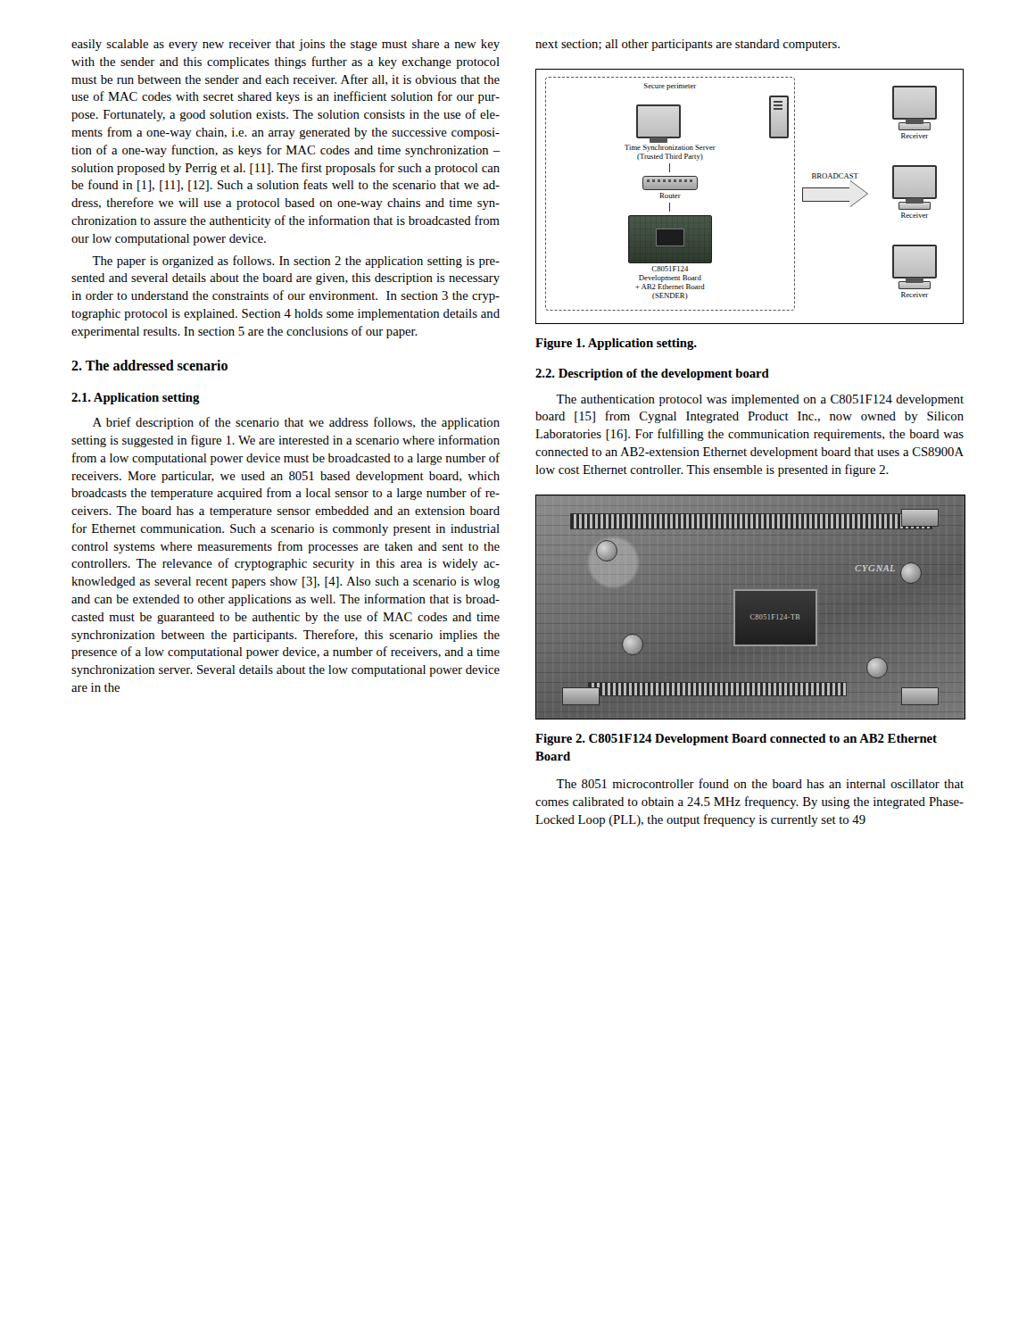easily scalable as every new receiver that joins the stage must share a new key with the sender and this complicates things further as a key exchange protocol must be run between the sender and each receiver. After all, it is obvious that the use of MAC codes with secret shared keys is an inefficient solution for our purpose. Fortunately, a good solution exists. The solution consists in the use of elements from a one-way chain, i.e. an array generated by the successive composition of a one-way function, as keys for MAC codes and time synchronization – solution proposed by Perrig et al. [11]. The first proposals for such a protocol can be found in [1], [11], [12]. Such a solution feats well to the scenario that we address, therefore we will use a protocol based on one-way chains and time synchronization to assure the authenticity of the information that is broadcasted from our low computational power device.
The paper is organized as follows. In section 2 the application setting is presented and several details about the board are given, this description is necessary in order to understand the constraints of our environment. In section 3 the cryptographic protocol is explained. Section 4 holds some implementation details and experimental results. In section 5 are the conclusions of our paper.
2. The addressed scenario
2.1. Application setting
A brief description of the scenario that we address follows, the application setting is suggested in figure 1. We are interested in a scenario where information from a low computational power device must be broadcasted to a large number of receivers. More particular, we used an 8051 based development board, which broadcasts the temperature acquired from a local sensor to a large number of receivers. The board has a temperature sensor embedded and an extension board for Ethernet communication. Such a scenario is commonly present in industrial control systems where measurements from processes are taken and sent to the controllers. The relevance of cryptographic security in this area is widely acknowledged as several recent papers show [3], [4]. Also such a scenario is wlog and can be extended to other applications as well. The information that is broadcasted must be guaranteed to be authentic by the use of MAC codes and time synchronization between the participants. Therefore, this scenario implies the presence of a low computational power device, a number of receivers, and a time synchronization server. Several details about the low computational power device are in the
next section; all other participants are standard computers.
Secure perimeter
Time Synchronization Server
(Trusted Third Party)
Router
C8051F124
Development Board
+ AB2 Ethernet Board
(SENDER)
BROADCAST
Receiver
Receiver
Receiver
Figure 1. Application setting.
2.2. Description of the development board
The authentication protocol was implemented on a C8051F124 development board [15] from Cygnal Integrated Product Inc., now owned by Silicon Laboratories [16]. For fulfilling the communication requirements, the board was connected to an AB2-extension Ethernet development board that uses a CS8900A low cost Ethernet controller. This ensemble is presented in figure 2.
CYGNAL
Figure 2. C8051F124 Development Board connected to an AB2 Ethernet Board
The 8051 microcontroller found on the board has an internal oscillator that comes calibrated to obtain a 24.5 MHz frequency. By using the integrated Phase-Locked Loop (PLL), the output frequency is currently set to 49